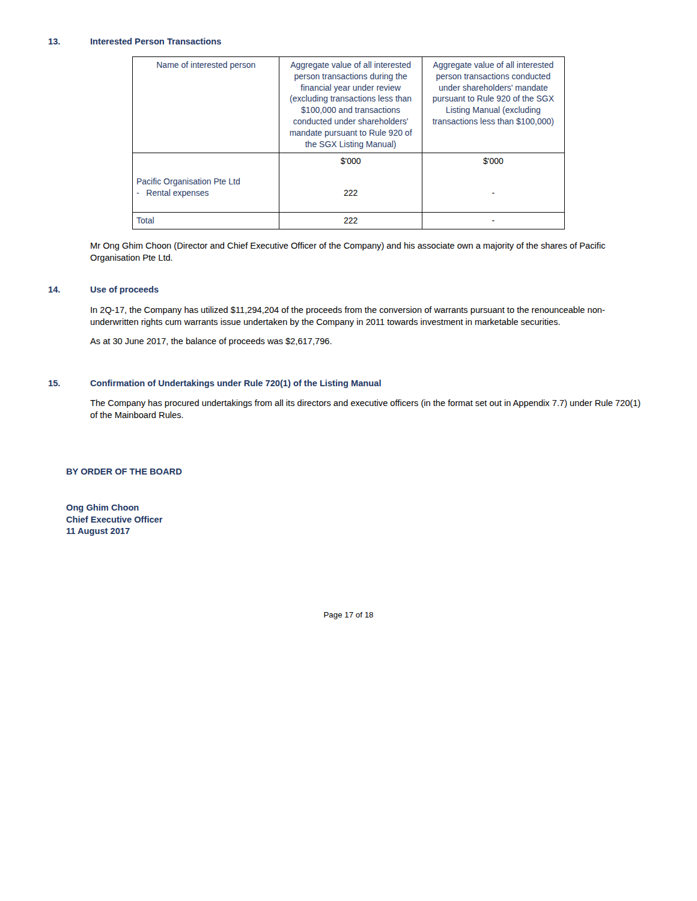13.
Interested Person Transactions
| Name of interested person | Aggregate value of all interested person transactions during the financial year under review (excluding transactions less than $100,000 and transactions conducted under shareholders' mandate pursuant to Rule 920 of the SGX Listing Manual) | Aggregate value of all interested person transactions conducted under shareholders' mandate pursuant to Rule 920 of the SGX Listing Manual (excluding transactions less than $100,000) |
| Pacific Organisation Pte Ltd - Rental expenses | $'000 222 | $'000 - |
| Total | 222 | - |
Mr Ong Ghim Choon (Director and Chief Executive Officer of the Company) and his associate own a majority of the shares of Pacific Organisation Pte Ltd.
14.
Use of proceeds
In 2Q-17, the Company has utilized $11,294,204 of the proceeds from the conversion of warrants pursuant to the renounceable non-underwritten rights cum warrants issue undertaken by the Company in 2011 towards investment in marketable securities.
As at 30 June 2017, the balance of proceeds was $2,617,796.
15.
Confirmation of Undertakings under Rule 720(1) of the Listing Manual
The Company has procured undertakings from all its directors and executive officers (in the format set out in Appendix 7.7) under Rule 720(1) of the Mainboard Rules.
BY ORDER OF THE BOARD
Ong Ghim Choon
Chief Executive Officer
11 August 2017
Page 17 of 18